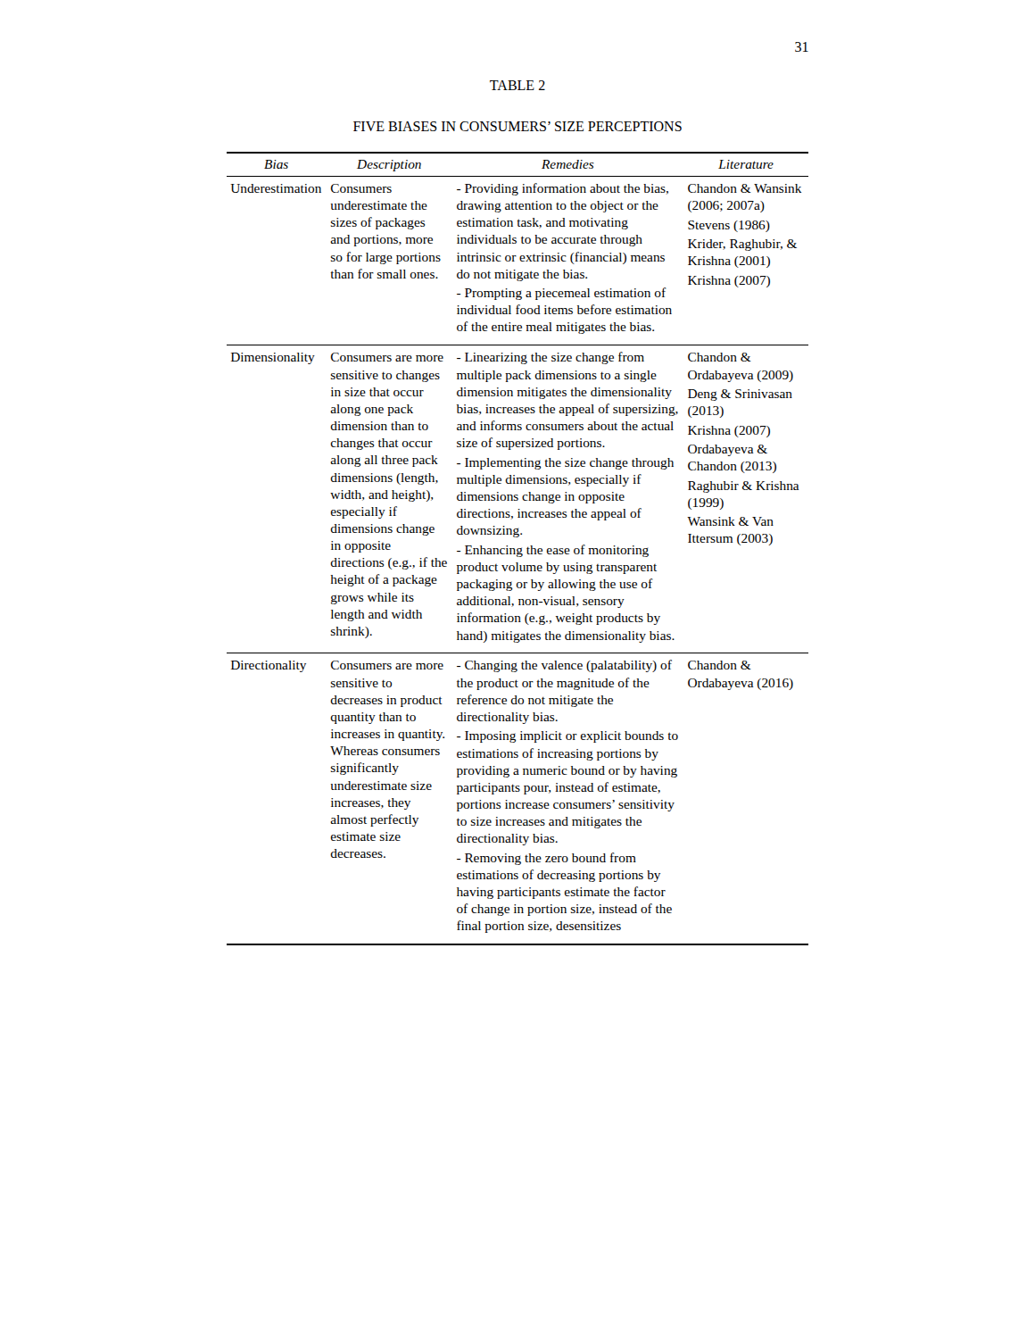31
TABLE 2
FIVE BIASES IN CONSUMERS’ SIZE PERCEPTIONS
| Bias | Description | Remedies | Literature |
| --- | --- | --- | --- |
| Underestimation | Consumers underestimate the sizes of packages and portions, more so for large portions than for small ones. | - Providing information about the bias, drawing attention to the object or the estimation task, and motivating individuals to be accurate through intrinsic or extrinsic (financial) means do not mitigate the bias. - Prompting a piecemeal estimation of individual food items before estimation of the entire meal mitigates the bias. | Chandon & Wansink (2006; 2007a) Stevens (1986) Krider, Raghubir, & Krishna (2001) Krishna (2007) |
| Dimensionality | Consumers are more sensitive to changes in size that occur along one pack dimension than to changes that occur along all three pack dimensions (length, width, and height), especially if dimensions change in opposite directions (e.g., if the height of a package grows while its length and width shrink). | - Linearizing the size change from multiple pack dimensions to a single dimension mitigates the dimensionality bias, increases the appeal of supersizing, and informs consumers about the actual size of supersized portions. - Implementing the size change through multiple dimensions, especially if dimensions change in opposite directions, increases the appeal of downsizing. - Enhancing the ease of monitoring product volume by using transparent packaging or by allowing the use of additional, non-visual, sensory information (e.g., weight products by hand) mitigates the dimensionality bias. | Chandon & Ordabayeva (2009) Deng & Srinivasan (2013) Krishna (2007) Ordabayeva & Chandon (2013) Raghubir & Krishna (1999) Wansink & Van Ittersum (2003) |
| Directionality | Consumers are more sensitive to decreases in product quantity than to increases in quantity. Whereas consumers significantly underestimate size increases, they almost perfectly estimate size decreases. | - Changing the valence (palatability) of the product or the magnitude of the reference do not mitigate the directionality bias. - Imposing implicit or explicit bounds to estimations of increasing portions by providing a numeric bound or by having participants pour, instead of estimate, portions increase consumers’ sensitivity to size increases and mitigates the directionality bias. - Removing the zero bound from estimations of decreasing portions by having participants estimate the factor of change in portion size, instead of the final portion size, desensitizes | Chandon & Ordabayeva (2016) |